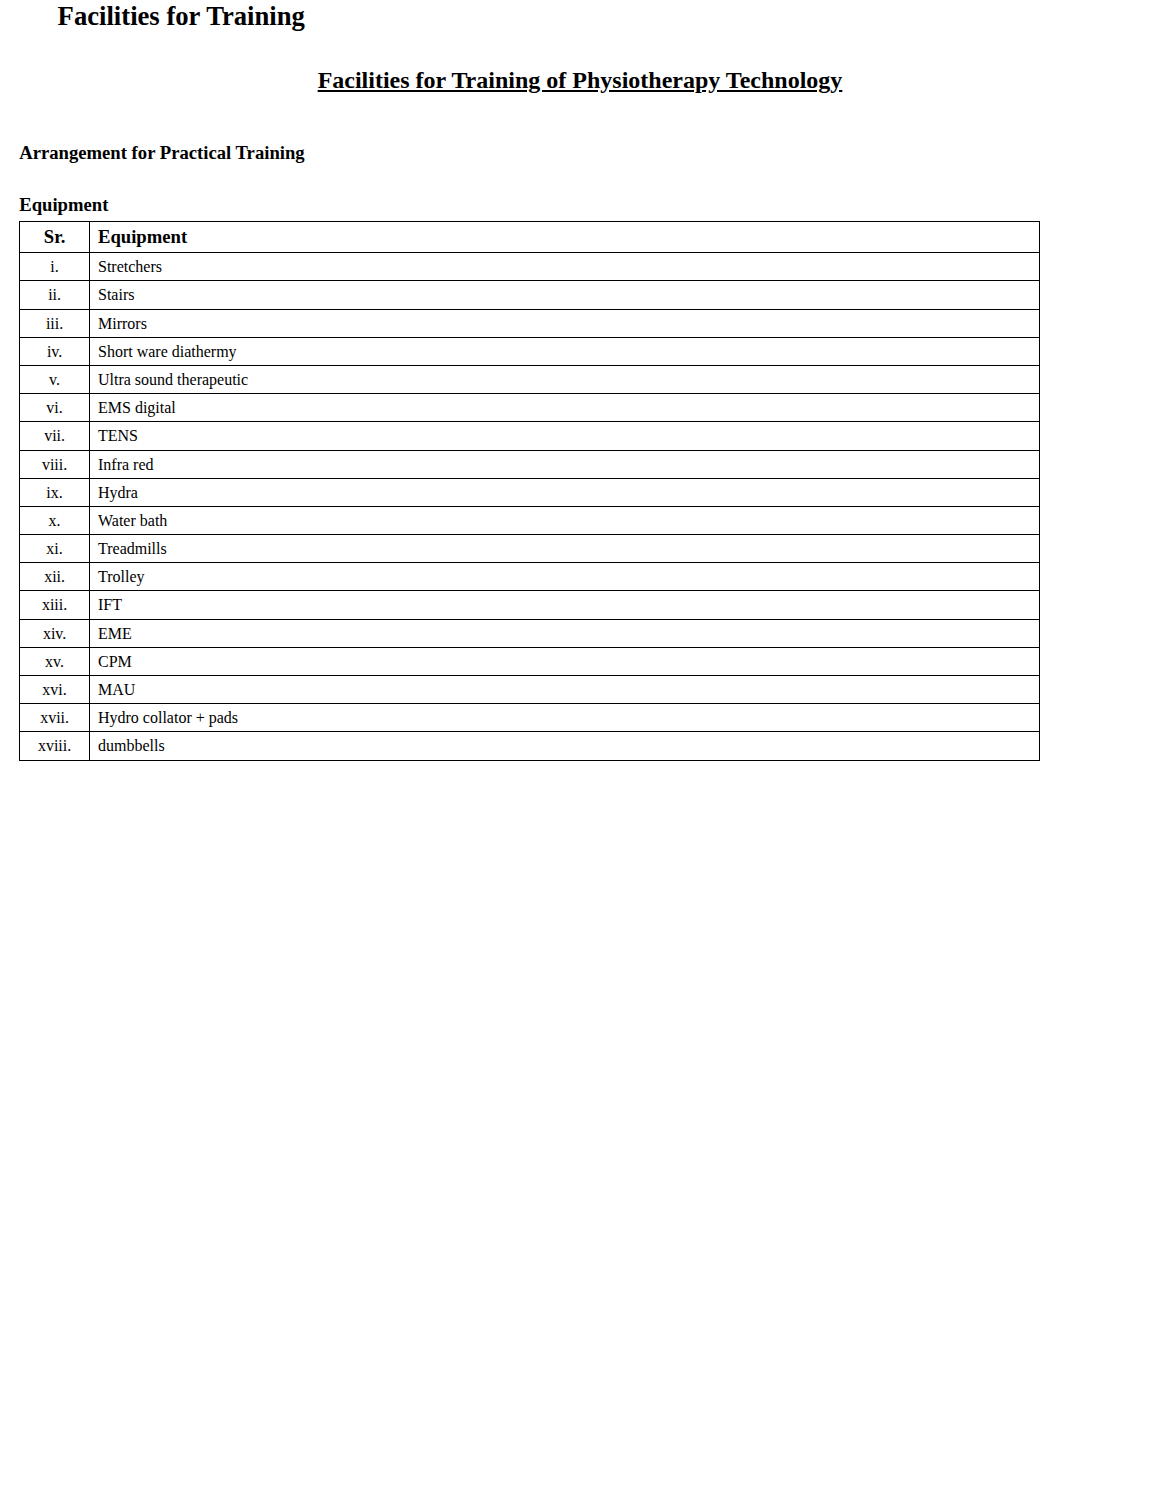Facilities for Training
Facilities for Training of Physiotherapy Technology
Arrangement for Practical Training
Equipment
| Sr. | Equipment |
| --- | --- |
| i. | Stretchers |
| ii. | Stairs |
| iii. | Mirrors |
| iv. | Short ware diathermy |
| v. | Ultra sound therapeutic |
| vi. | EMS digital |
| vii. | TENS |
| viii. | Infra red |
| ix. | Hydra |
| x. | Water bath |
| xi. | Treadmills |
| xii. | Trolley |
| xiii. | IFT |
| xiv. | EME |
| xv. | CPM |
| xvi. | MAU |
| xvii. | Hydro collator + pads |
| xviii. | dumbbells |